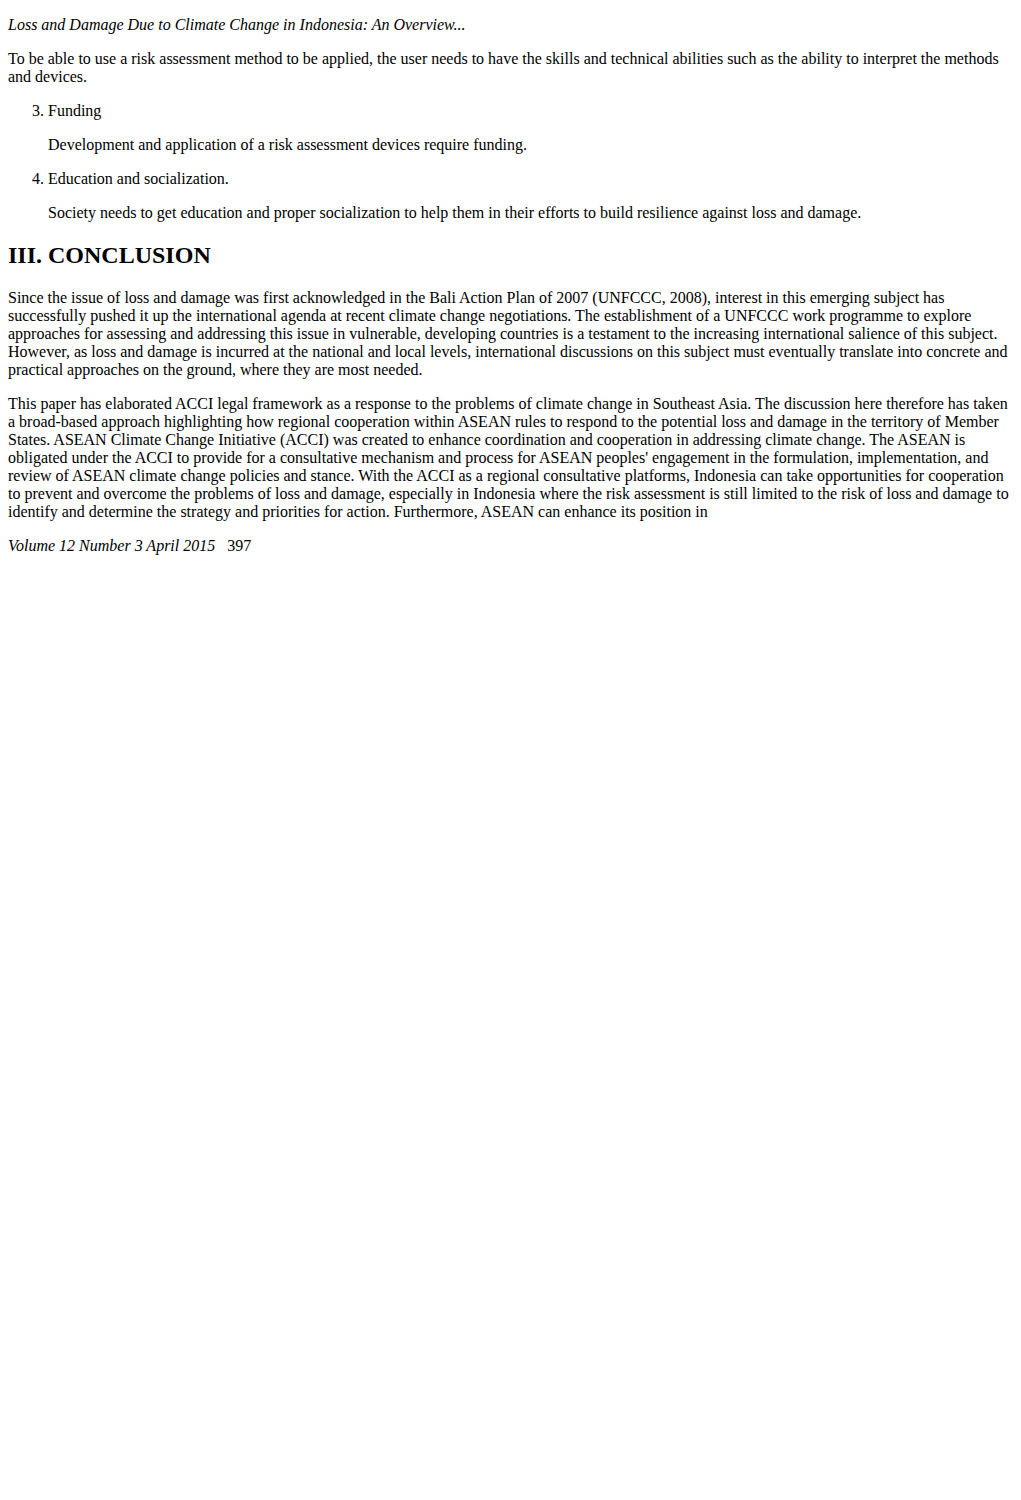Loss and Damage Due to Climate Change in Indonesia: An Overview...
To be able to use a risk assessment method to be applied, the user needs to have the skills and technical abilities such as the ability to interpret the methods and devices.
Funding
Development and application of a risk assessment devices require funding.
Education and socialization.
Society needs to get education and proper socialization to help them in their efforts to build resilience against loss and damage.
III. CONCLUSION
Since the issue of loss and damage was first acknowledged in the Bali Action Plan of 2007 (UNFCCC, 2008), interest in this emerging subject has successfully pushed it up the international agenda at recent climate change negotiations. The establishment of a UNFCCC work programme to explore approaches for assessing and addressing this issue in vulnerable, developing countries is a testament to the increasing international salience of this subject. However, as loss and damage is incurred at the national and local levels, international discussions on this subject must eventually translate into concrete and practical approaches on the ground, where they are most needed.
This paper has elaborated ACCI legal framework as a response to the problems of climate change in Southeast Asia. The discussion here therefore has taken a broad-based approach highlighting how regional cooperation within ASEAN rules to respond to the potential loss and damage in the territory of Member States. ASEAN Climate Change Initiative (ACCI) was created to enhance coordination and cooperation in addressing climate change. The ASEAN is obligated under the ACCI to provide for a consultative mechanism and process for ASEAN peoples' engagement in the formulation, implementation, and review of ASEAN climate change policies and stance. With the ACCI as a regional consultative platforms, Indonesia can take opportunities for cooperation to prevent and overcome the problems of loss and damage, especially in Indonesia where the risk assessment is still limited to the risk of loss and damage to identify and determine the strategy and priorities for action. Furthermore, ASEAN can enhance its position in
Volume 12 Number 3 April 2015 397